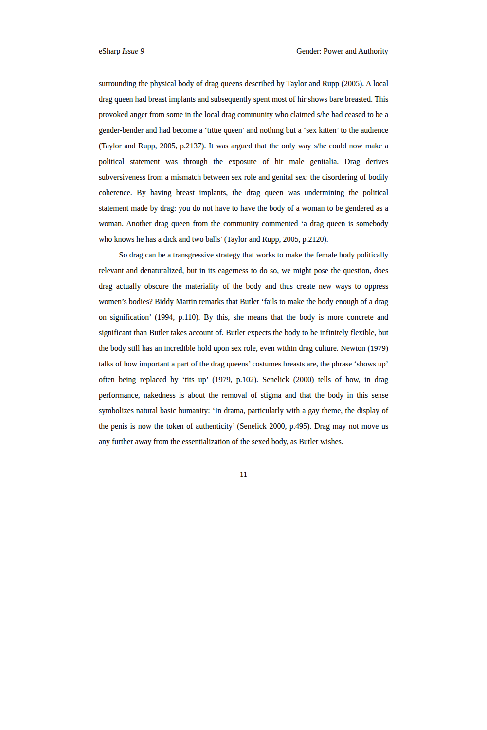eSharp Issue 9
Gender: Power and Authority
surrounding the physical body of drag queens described by Taylor and Rupp (2005). A local drag queen had breast implants and subsequently spent most of hir shows bare breasted. This provoked anger from some in the local drag community who claimed s/he had ceased to be a gender-bender and had become a ‘tittie queen’ and nothing but a ‘sex kitten’ to the audience (Taylor and Rupp, 2005, p.2137). It was argued that the only way s/he could now make a political statement was through the exposure of hir male genitalia. Drag derives subversiveness from a mismatch between sex role and genital sex: the disordering of bodily coherence. By having breast implants, the drag queen was undermining the political statement made by drag: you do not have to have the body of a woman to be gendered as a woman. Another drag queen from the community commented ‘a drag queen is somebody who knows he has a dick and two balls’ (Taylor and Rupp, 2005, p.2120).
So drag can be a transgressive strategy that works to make the female body politically relevant and denaturalized, but in its eagerness to do so, we might pose the question, does drag actually obscure the materiality of the body and thus create new ways to oppress women’s bodies? Biddy Martin remarks that Butler ‘fails to make the body enough of a drag on signification’ (1994, p.110). By this, she means that the body is more concrete and significant than Butler takes account of. Butler expects the body to be infinitely flexible, but the body still has an incredible hold upon sex role, even within drag culture. Newton (1979) talks of how important a part of the drag queens’ costumes breasts are, the phrase ‘shows up’ often being replaced by ‘tits up’ (1979, p.102). Senelick (2000) tells of how, in drag performance, nakedness is about the removal of stigma and that the body in this sense symbolizes natural basic humanity: ‘In drama, particularly with a gay theme, the display of the penis is now the token of authenticity’ (Senelick 2000, p.495). Drag may not move us any further away from the essentialization of the sexed body, as Butler wishes.
11